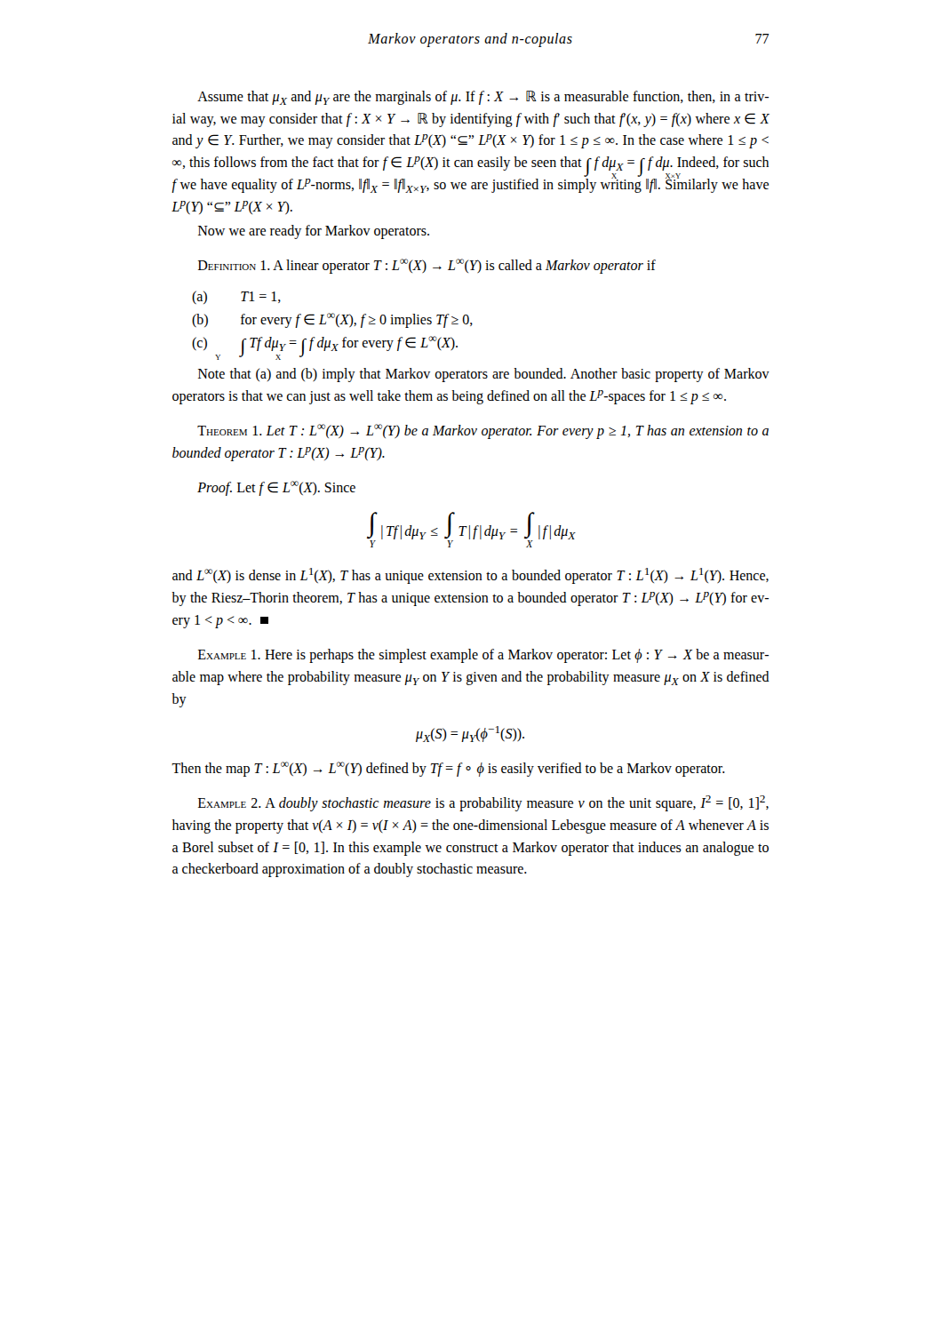Markov operators and n-copulas 77
Assume that μX and μY are the marginals of μ. If f : X → ℝ is a measurable function, then, in a trivial way, we may consider that f : X × Y → ℝ by identifying f with f′ such that f′(x, y) = f(x) where x ∈ X and y ∈ Y. Further, we may consider that Lp(X) “⊆” Lp(X × Y) for 1 ≤ p ≤ ∞. In the case where 1 ≤ p < ∞, this follows from the fact that for f ∈ Lp(X) it can easily be seen that ∫X f dμX = ∫X×Y f dμ. Indeed, for such f we have equality of Lp-norms, ‖f‖X = ‖f‖X×Y, so we are justified in simply writing ‖f‖. Similarly we have Lp(Y) “⊆” Lp(X × Y).
Now we are ready for Markov operators.
Definition 1. A linear operator T : L∞(X) → L∞(Y) is called a Markov operator if
(a) T1 = 1,
(b) for every f ∈ L∞(X), f ≥ 0 implies Tf ≥ 0,
(c)∫Y Tf dμY = ∫X f dμX for every f ∈ L∞(X).
Note that (a) and (b) imply that Markov operators are bounded. Another basic property of Markov operators is that we can just as well take them as being defined on all the Lp-spaces for 1 ≤ p ≤ ∞.
Theorem 1. Let T : L∞(X) → L∞(Y) be a Markov operator. For every p ≥ 1, T has an extension to a bounded operator T : Lp(X) → Lp(Y).
Proof. Let f ∈ L∞(X). Since
∫Y |Tf| dμY ≤ ∫Y T|f| dμY = ∫X |f| dμX
and L∞(X) is dense in L1(X), T has a unique extension to a bounded operator T : L1(X) → L1(Y). Hence, by the Riesz–Thorin theorem, T has a unique extension to a bounded operator T : Lp(X) → Lp(Y) for every 1 < p < ∞.
Example 1. Here is perhaps the simplest example of a Markov operator: Let ϕ : Y → X be a measurable map where the probability measure μY on Y is given and the probability measure μX on X is defined by
μX(S) = μY(ϕ−1(S)).
Then the map T : L∞(X) → L∞(Y) defined by Tf = f ∘ ϕ is easily verified to be a Markov operator.
Example 2. A doubly stochastic measure is a probability measure ν on the unit square, I2 = [0, 1]2, having the property that ν(A × I) = ν(I × A) = the one-dimensional Lebesgue measure of A whenever A is a Borel subset of I = [0, 1]. In this example we construct a Markov operator that induces an analogue to a checkerboard approximation of a doubly stochastic measure.